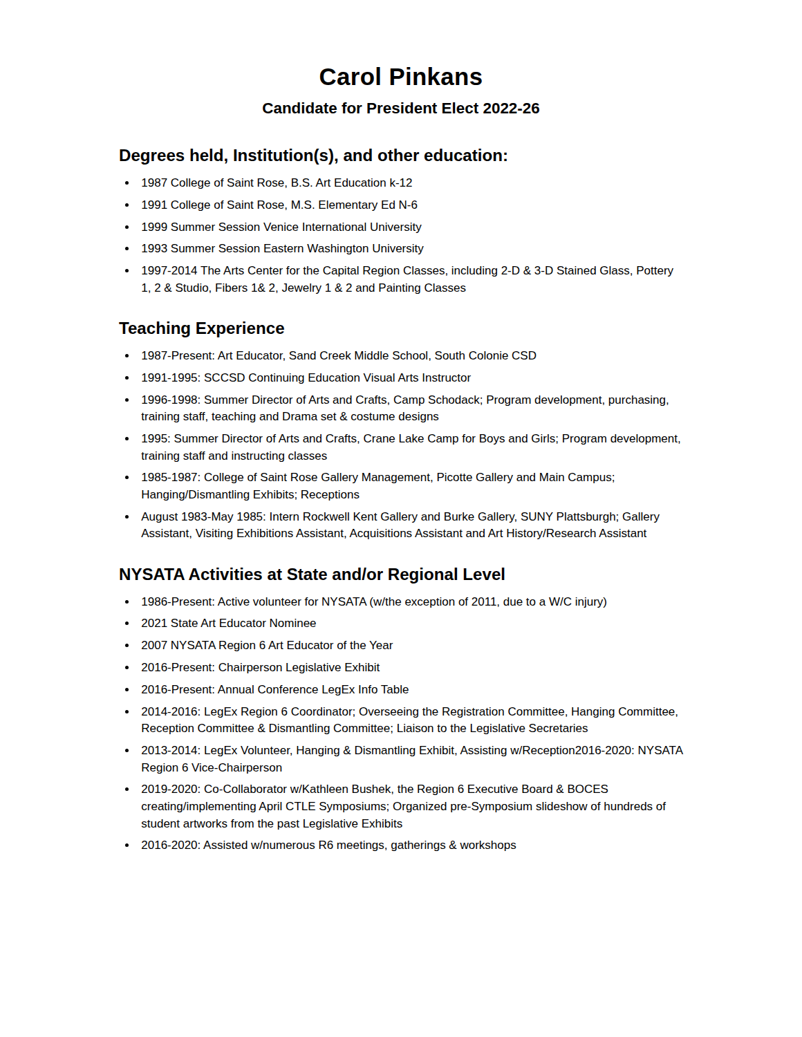Carol Pinkans
Candidate for President Elect 2022-26
Degrees held, Institution(s), and other education:
1987 College of Saint Rose, B.S. Art Education k-12
1991 College of Saint Rose, M.S. Elementary Ed N-6
1999 Summer Session Venice International University
1993 Summer Session Eastern Washington University
1997-2014 The Arts Center for the Capital Region Classes, including 2-D & 3-D Stained Glass, Pottery 1, 2 & Studio, Fibers 1& 2, Jewelry 1 & 2 and Painting Classes
Teaching Experience
1987-Present: Art Educator, Sand Creek Middle School, South Colonie CSD
1991-1995: SCCSD Continuing Education Visual Arts Instructor
1996-1998: Summer Director of Arts and Crafts, Camp Schodack; Program development, purchasing, training staff, teaching and Drama set & costume designs
1995: Summer Director of Arts and Crafts, Crane Lake Camp for Boys and Girls; Program development, training staff and instructing classes
1985-1987: College of Saint Rose Gallery Management, Picotte Gallery and Main Campus; Hanging/Dismantling Exhibits; Receptions
August 1983-May 1985: Intern Rockwell Kent Gallery and Burke Gallery, SUNY Plattsburgh; Gallery Assistant, Visiting Exhibitions Assistant, Acquisitions Assistant and Art History/Research Assistant
NYSATA Activities at State and/or Regional Level
1986-Present: Active volunteer for NYSATA (w/the exception of 2011, due to a W/C injury)
2021 State Art Educator Nominee
2007 NYSATA Region 6 Art Educator of the Year
2016-Present: Chairperson Legislative Exhibit
2016-Present: Annual Conference LegEx Info Table
2014-2016: LegEx Region 6 Coordinator; Overseeing the Registration Committee, Hanging Committee, Reception Committee & Dismantling Committee; Liaison to the Legislative Secretaries
2013-2014: LegEx Volunteer, Hanging & Dismantling Exhibit, Assisting w/Reception2016-2020: NYSATA Region 6 Vice-Chairperson
2019-2020: Co-Collaborator w/Kathleen Bushek, the Region 6 Executive Board & BOCES creating/implementing April CTLE Symposiums; Organized pre-Symposium slideshow of hundreds of student artworks from the past Legislative Exhibits
2016-2020: Assisted w/numerous R6 meetings, gatherings & workshops